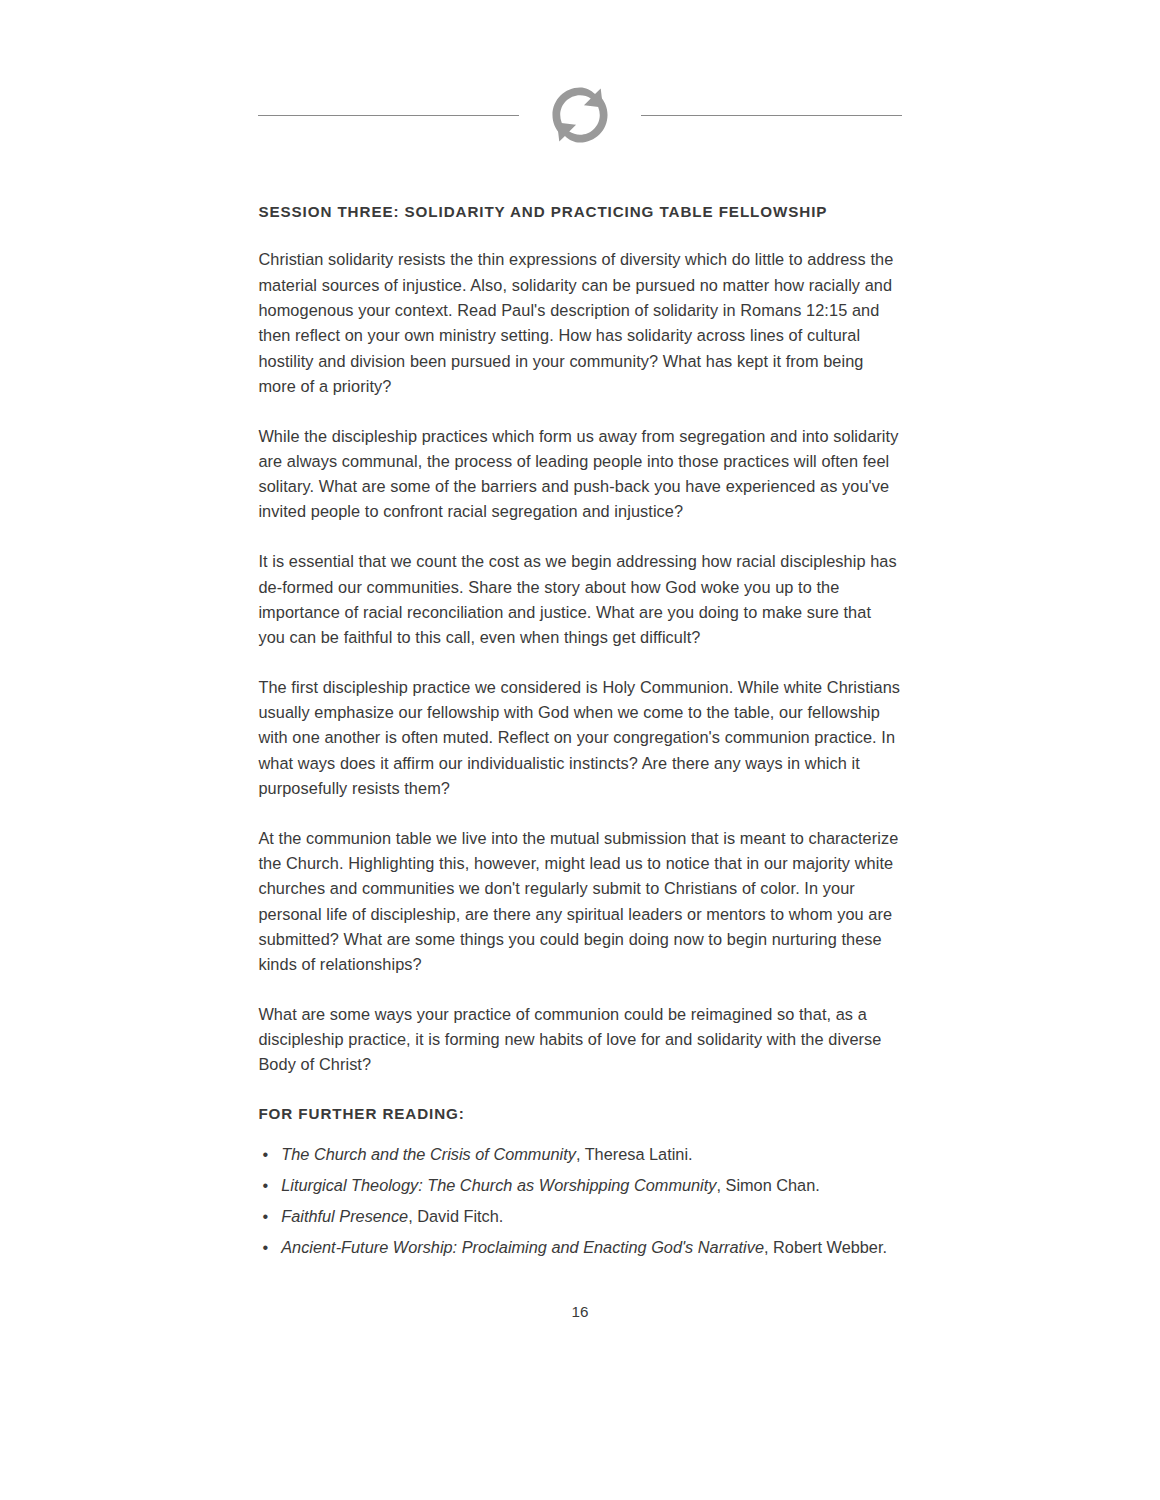Session Three: Solidarity and Practicing Table Fellowship
Christian solidarity resists the thin expressions of diversity which do little to address the material sources of injustice. Also, solidarity can be pursued no matter how racially and homogenous your context. Read Paul's description of solidarity in Romans 12:15 and then reflect on your own ministry setting. How has solidarity across lines of cultural hostility and division been pursued in your community? What has kept it from being more of a priority?
While the discipleship practices which form us away from segregation and into solidarity are always communal, the process of leading people into those practices will often feel solitary. What are some of the barriers and push-back you have experienced as you've invited people to confront racial segregation and injustice?
It is essential that we count the cost as we begin addressing how racial discipleship has de-formed our communities. Share the story about how God woke you up to the importance of racial reconciliation and justice. What are you doing to make sure that you can be faithful to this call, even when things get difficult?
The first discipleship practice we considered is Holy Communion. While white Christians usually emphasize our fellowship with God when we come to the table, our fellowship with one another is often muted. Reflect on your congregation's communion practice. In what ways does it affirm our individualistic instincts? Are there any ways in which it purposefully resists them?
At the communion table we live into the mutual submission that is meant to characterize the Church. Highlighting this, however, might lead us to notice that in our majority white churches and communities we don't regularly submit to Christians of color. In your personal life of discipleship, are there any spiritual leaders or mentors to whom you are submitted? What are some things you could begin doing now to begin nurturing these kinds of relationships?
What are some ways your practice of communion could be reimagined so that, as a discipleship practice, it is forming new habits of love for and solidarity with the diverse Body of Christ?
For Further Reading:
The Church and the Crisis of Community, Theresa Latini.
Liturgical Theology: The Church as Worshipping Community, Simon Chan.
Faithful Presence, David Fitch.
Ancient-Future Worship: Proclaiming and Enacting God's Narrative, Robert Webber.
16